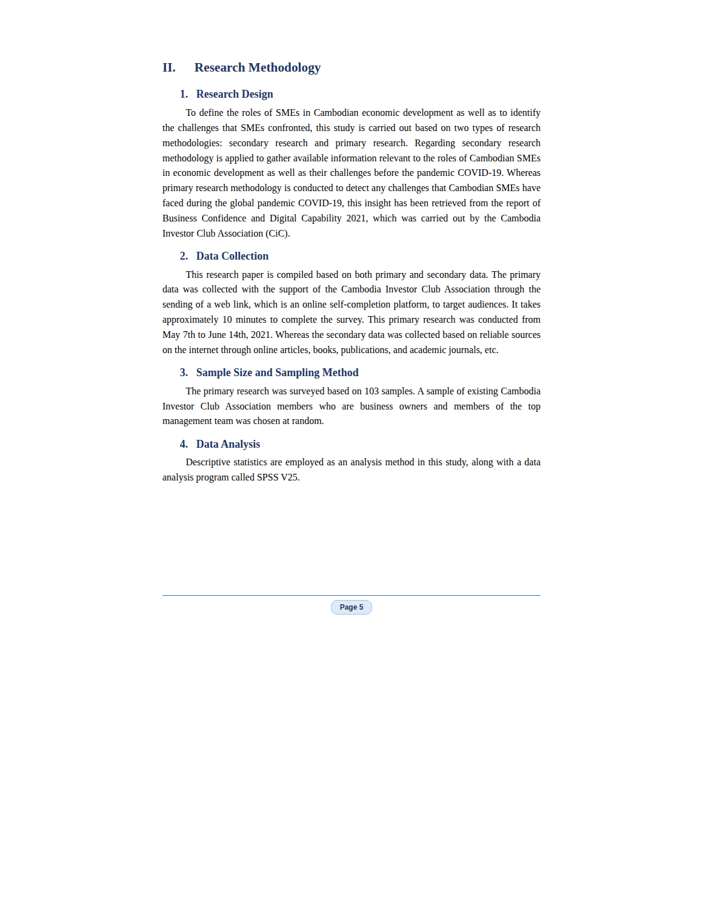II. Research Methodology
1. Research Design
To define the roles of SMEs in Cambodian economic development as well as to identify the challenges that SMEs confronted, this study is carried out based on two types of research methodologies: secondary research and primary research. Regarding secondary research methodology is applied to gather available information relevant to the roles of Cambodian SMEs in economic development as well as their challenges before the pandemic COVID-19. Whereas primary research methodology is conducted to detect any challenges that Cambodian SMEs have faced during the global pandemic COVID-19, this insight has been retrieved from the report of Business Confidence and Digital Capability 2021, which was carried out by the Cambodia Investor Club Association (CiC).
2. Data Collection
This research paper is compiled based on both primary and secondary data. The primary data was collected with the support of the Cambodia Investor Club Association through the sending of a web link, which is an online self-completion platform, to target audiences. It takes approximately 10 minutes to complete the survey. This primary research was conducted from May 7th to June 14th, 2021. Whereas the secondary data was collected based on reliable sources on the internet through online articles, books, publications, and academic journals, etc.
3. Sample Size and Sampling Method
The primary research was surveyed based on 103 samples. A sample of existing Cambodia Investor Club Association members who are business owners and members of the top management team was chosen at random.
4. Data Analysis
Descriptive statistics are employed as an analysis method in this study, along with a data analysis program called SPSS V25.
Page 5